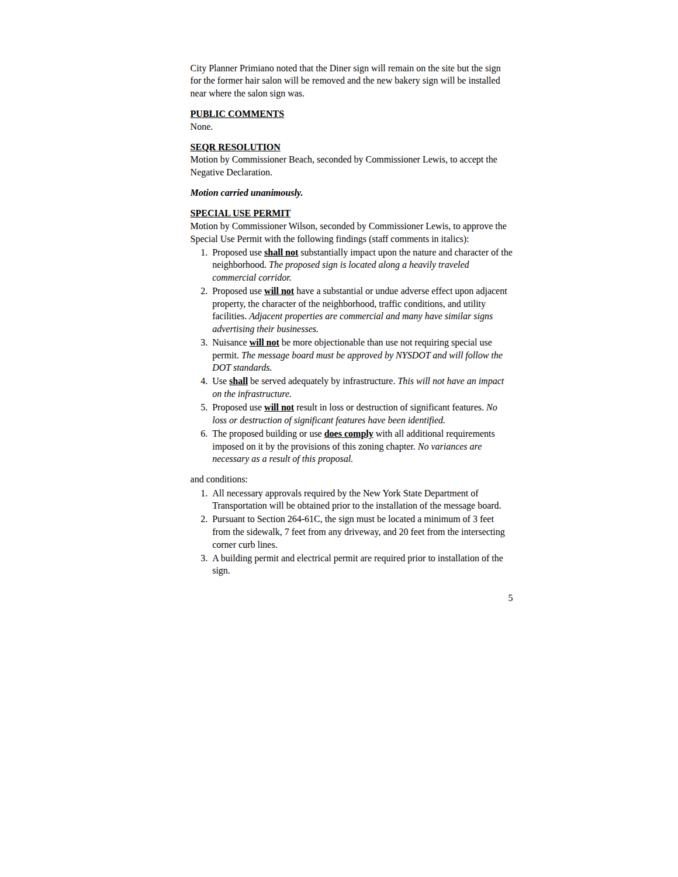City Planner Primiano noted that the Diner sign will remain on the site but the sign for the former hair salon will be removed and the new bakery sign will be installed near where the salon sign was.
PUBLIC COMMENTS
None.
SEQR RESOLUTION
Motion by Commissioner Beach, seconded by Commissioner Lewis, to accept the Negative Declaration.
Motion carried unanimously.
SPECIAL USE PERMIT
Motion by Commissioner Wilson, seconded by Commissioner Lewis, to approve the Special Use Permit with the following findings (staff comments in italics):
Proposed use shall not substantially impact upon the nature and character of the neighborhood. The proposed sign is located along a heavily traveled commercial corridor.
Proposed use will not have a substantial or undue adverse effect upon adjacent property, the character of the neighborhood, traffic conditions, and utility facilities. Adjacent properties are commercial and many have similar signs advertising their businesses.
Nuisance will not be more objectionable than use not requiring special use permit. The message board must be approved by NYSDOT and will follow the DOT standards.
Use shall be served adequately by infrastructure. This will not have an impact on the infrastructure.
Proposed use will not result in loss or destruction of significant features. No loss or destruction of significant features have been identified.
The proposed building or use does comply with all additional requirements imposed on it by the provisions of this zoning chapter. No variances are necessary as a result of this proposal.
and conditions:
All necessary approvals required by the New York State Department of Transportation will be obtained prior to the installation of the message board.
Pursuant to Section 264-61C, the sign must be located a minimum of 3 feet from the sidewalk, 7 feet from any driveway, and 20 feet from the intersecting corner curb lines.
A building permit and electrical permit are required prior to installation of the sign.
5